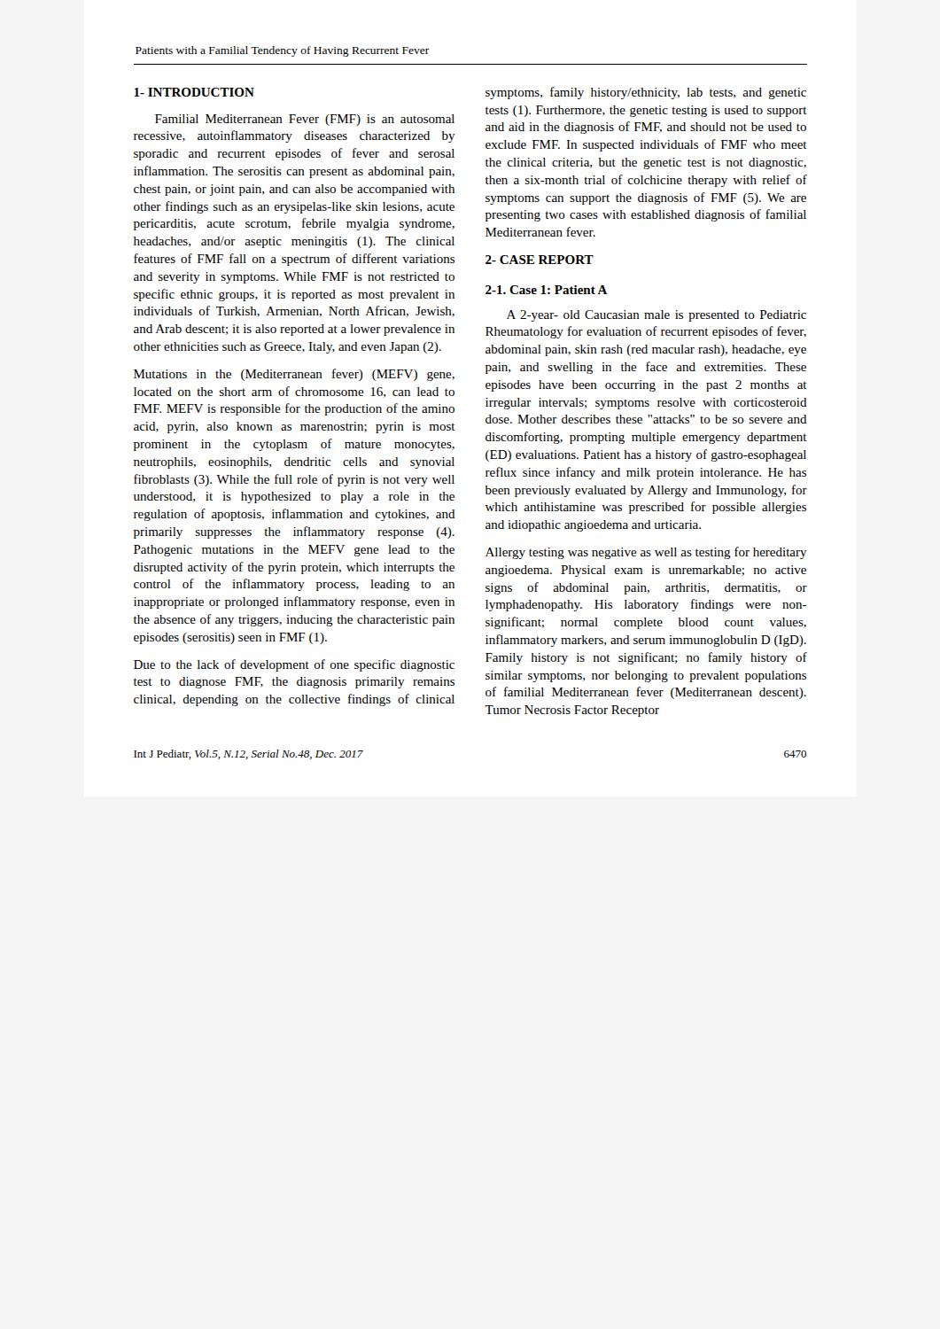Patients with a Familial Tendency of Having Recurrent Fever
1- INTRODUCTION
Familial Mediterranean Fever (FMF) is an autosomal recessive, autoinflammatory diseases characterized by sporadic and recurrent episodes of fever and serosal inflammation. The serositis can present as abdominal pain, chest pain, or joint pain, and can also be accompanied with other findings such as an erysipelas-like skin lesions, acute pericarditis, acute scrotum, febrile myalgia syndrome, headaches, and/or aseptic meningitis (1). The clinical features of FMF fall on a spectrum of different variations and severity in symptoms. While FMF is not restricted to specific ethnic groups, it is reported as most prevalent in individuals of Turkish, Armenian, North African, Jewish, and Arab descent; it is also reported at a lower prevalence in other ethnicities such as Greece, Italy, and even Japan (2).
Mutations in the (Mediterranean fever) (MEFV) gene, located on the short arm of chromosome 16, can lead to FMF. MEFV is responsible for the production of the amino acid, pyrin, also known as marenostrin; pyrin is most prominent in the cytoplasm of mature monocytes, neutrophils, eosinophils, dendritic cells and synovial fibroblasts (3). While the full role of pyrin is not very well understood, it is hypothesized to play a role in the regulation of apoptosis, inflammation and cytokines, and primarily suppresses the inflammatory response (4). Pathogenic mutations in the MEFV gene lead to the disrupted activity of the pyrin protein, which interrupts the control of the inflammatory process, leading to an inappropriate or prolonged inflammatory response, even in the absence of any triggers, inducing the characteristic pain episodes (serositis) seen in FMF (1).
Due to the lack of development of one specific diagnostic test to diagnose FMF, the diagnosis primarily remains clinical, depending on the collective findings of clinical symptoms, family history/ethnicity, lab tests, and genetic tests (1). Furthermore, the genetic testing is used to support and aid in the diagnosis of FMF, and should not be used to exclude FMF. In suspected individuals of FMF who meet the clinical criteria, but the genetic test is not diagnostic, then a six-month trial of colchicine therapy with relief of symptoms can support the diagnosis of FMF (5). We are presenting two cases with established diagnosis of familial Mediterranean fever.
2- CASE REPORT
2-1. Case 1: Patient A
A 2-year- old Caucasian male is presented to Pediatric Rheumatology for evaluation of recurrent episodes of fever, abdominal pain, skin rash (red macular rash), headache, eye pain, and swelling in the face and extremities. These episodes have been occurring in the past 2 months at irregular intervals; symptoms resolve with corticosteroid dose. Mother describes these "attacks" to be so severe and discomforting, prompting multiple emergency department (ED) evaluations. Patient has a history of gastro-esophageal reflux since infancy and milk protein intolerance. He has been previously evaluated by Allergy and Immunology, for which antihistamine was prescribed for possible allergies and idiopathic angioedema and urticaria.
Allergy testing was negative as well as testing for hereditary angioedema. Physical exam is unremarkable; no active signs of abdominal pain, arthritis, dermatitis, or lymphadenopathy. His laboratory findings were non-significant; normal complete blood count values, inflammatory markers, and serum immunoglobulin D (IgD). Family history is not significant; no family history of similar symptoms, nor belonging to prevalent populations of familial Mediterranean fever (Mediterranean descent). Tumor Necrosis Factor Receptor
Int J Pediatr, Vol.5, N.12, Serial No.48, Dec. 2017
6470